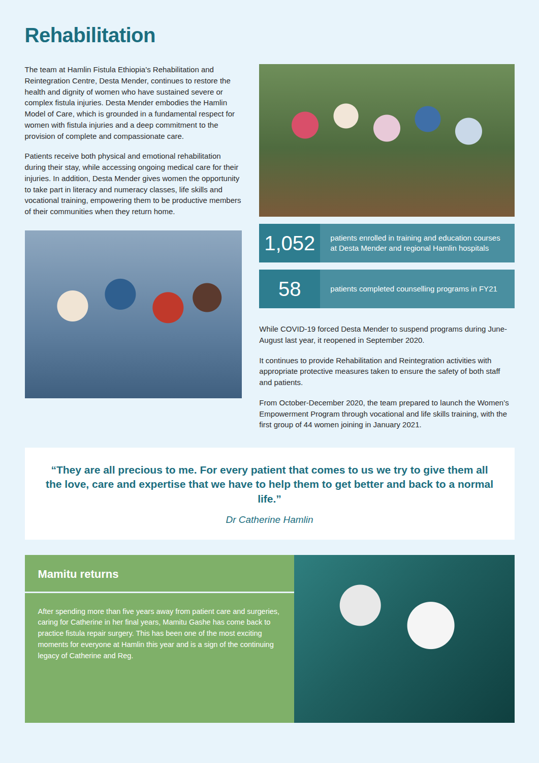Rehabilitation
The team at Hamlin Fistula Ethiopia’s Rehabilitation and Reintegration Centre, Desta Mender, continues to restore the health and dignity of women who have sustained severe or complex fistula injuries. Desta Mender embodies the Hamlin Model of Care, which is grounded in a fundamental respect for women with fistula injuries and a deep commitment to the provision of complete and compassionate care.
Patients receive both physical and emotional rehabilitation during their stay, while accessing ongoing medical care for their injuries. In addition, Desta Mender gives women the opportunity to take part in literacy and numeracy classes, life skills and vocational training, empowering them to be productive members of their communities when they return home.
1,052
patients enrolled in training and education courses at Desta Mender and regional Hamlin hospitals
58
patients completed counselling programs in FY21
While COVID-19 forced Desta Mender to suspend programs during June-August last year, it reopened in September 2020.
It continues to provide Rehabilitation and Reintegration activities with appropriate protective measures taken to ensure the safety of both staff and patients.
From October-December 2020, the team prepared to launch the Women’s Empowerment Program through vocational and life skills training, with the first group of 44 women joining in January 2021.
“They are all precious to me. For every patient that comes to us we try to give them all the love, care and expertise that we have to help them to get better and back to a normal life.” Dr Catherine Hamlin
Mamitu returns
After spending more than five years away from patient care and surgeries, caring for Catherine in her final years, Mamitu Gashe has come back to practice fistula repair surgery. This has been one of the most exciting moments for everyone at Hamlin this year and is a sign of the continuing legacy of Catherine and Reg.